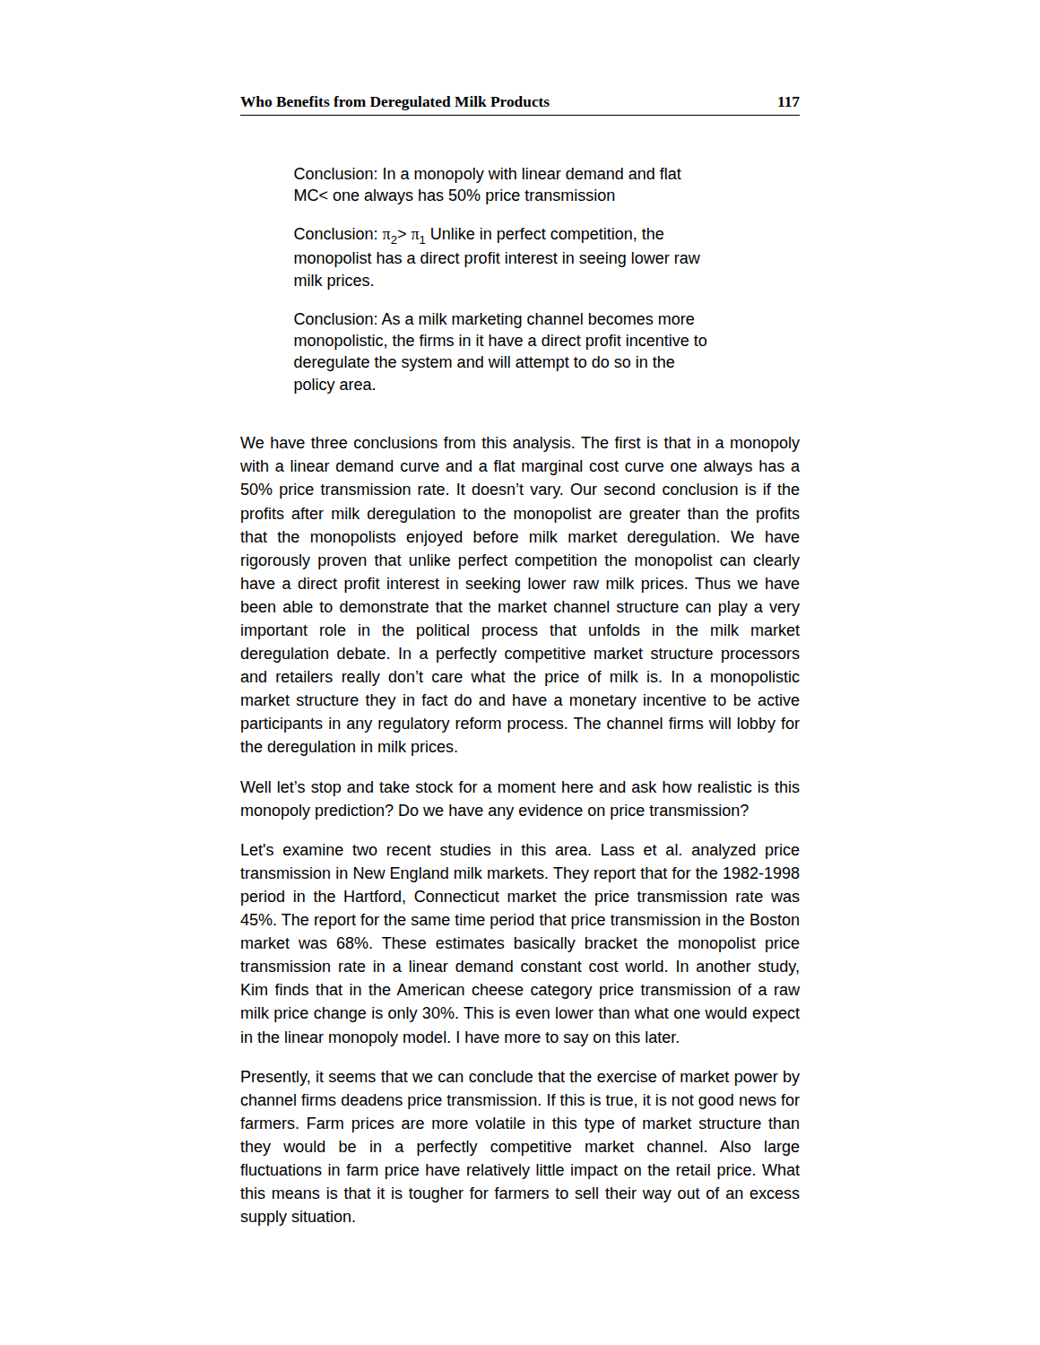Who Benefits from Deregulated Milk Products 117
Conclusion: In a monopoly with linear demand and flat MC< one always has 50% price transmission
Conclusion: π 2> π 1 Unlike in perfect competition, the monopolist has a direct profit interest in seeing lower raw milk prices.
Conclusion: As a milk marketing channel becomes more monopolistic, the firms in it have a direct profit incentive to deregulate the system and will attempt to do so in the policy area.
We have three conclusions from this analysis. The first is that in a monopoly with a linear demand curve and a flat marginal cost curve one always has a 50% price transmission rate. It doesn’t vary. Our second conclusion is if the profits after milk deregulation to the monopolist are greater than the profits that the monopolists enjoyed before milk market deregulation. We have rigorously proven that unlike perfect competition the monopolist can clearly have a direct profit interest in seeking lower raw milk prices. Thus we have been able to demonstrate that the market channel structure can play a very important role in the political process that unfolds in the milk market deregulation debate. In a perfectly competitive market structure processors and retailers really don’t care what the price of milk is. In a monopolistic market structure they in fact do and have a monetary incentive to be active participants in any regulatory reform process. The channel firms will lobby for the deregulation in milk prices.
Well let’s stop and take stock for a moment here and ask how realistic is this monopoly prediction? Do we have any evidence on price transmission?
Let's examine two recent studies in this area. Lass et al. analyzed price transmission in New England milk markets. They report that for the 1982-1998 period in the Hartford, Connecticut market the price transmission rate was 45%. The report for the same time period that price transmission in the Boston market was 68%. These estimates basically bracket the monopolist price transmission rate in a linear demand constant cost world. In another study, Kim finds that in the American cheese category price transmission of a raw milk price change is only 30%. This is even lower than what one would expect in the linear monopoly model. I have more to say on this later.
Presently, it seems that we can conclude that the exercise of market power by channel firms deadens price transmission. If this is true, it is not good news for farmers. Farm prices are more volatile in this type of market structure than they would be in a perfectly competitive market channel. Also large fluctuations in farm price have relatively little impact on the retail price. What this means is that it is tougher for farmers to sell their way out of an excess supply situation.